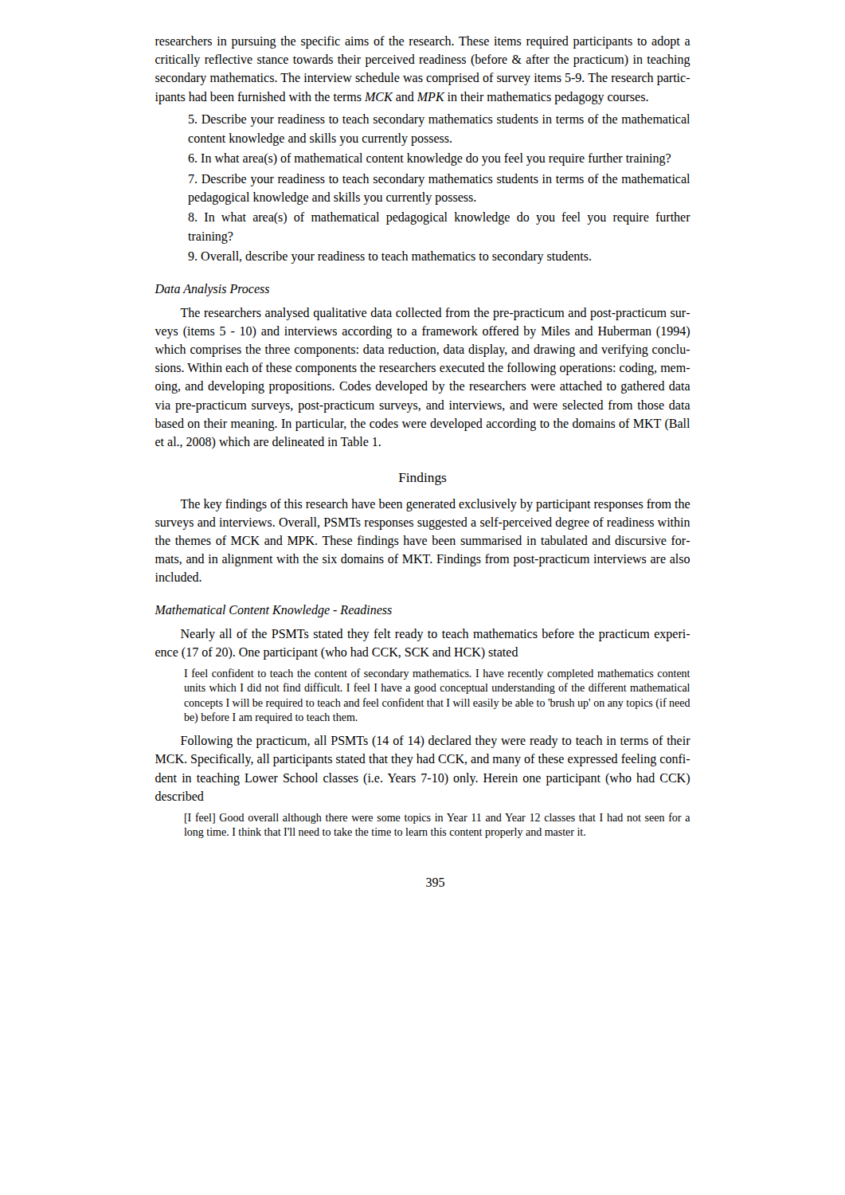researchers in pursuing the specific aims of the research. These items required participants to adopt a critically reflective stance towards their perceived readiness (before & after the practicum) in teaching secondary mathematics. The interview schedule was comprised of survey items 5-9. The research participants had been furnished with the terms MCK and MPK in their mathematics pedagogy courses.
5. Describe your readiness to teach secondary mathematics students in terms of the mathematical content knowledge and skills you currently possess.
6. In what area(s) of mathematical content knowledge do you feel you require further training?
7. Describe your readiness to teach secondary mathematics students in terms of the mathematical pedagogical knowledge and skills you currently possess.
8. In what area(s) of mathematical pedagogical knowledge do you feel you require further training?
9. Overall, describe your readiness to teach mathematics to secondary students.
Data Analysis Process
The researchers analysed qualitative data collected from the pre-practicum and post-practicum surveys (items 5 - 10) and interviews according to a framework offered by Miles and Huberman (1994) which comprises the three components: data reduction, data display, and drawing and verifying conclusions. Within each of these components the researchers executed the following operations: coding, memoing, and developing propositions. Codes developed by the researchers were attached to gathered data via pre-practicum surveys, post-practicum surveys, and interviews, and were selected from those data based on their meaning. In particular, the codes were developed according to the domains of MKT (Ball et al., 2008) which are delineated in Table 1.
Findings
The key findings of this research have been generated exclusively by participant responses from the surveys and interviews. Overall, PSMTs responses suggested a self-perceived degree of readiness within the themes of MCK and MPK. These findings have been summarised in tabulated and discursive formats, and in alignment with the six domains of MKT. Findings from post-practicum interviews are also included.
Mathematical Content Knowledge - Readiness
Nearly all of the PSMTs stated they felt ready to teach mathematics before the practicum experience (17 of 20). One participant (who had CCK, SCK and HCK) stated
I feel confident to teach the content of secondary mathematics. I have recently completed mathematics content units which I did not find difficult. I feel I have a good conceptual understanding of the different mathematical concepts I will be required to teach and feel confident that I will easily be able to 'brush up' on any topics (if need be) before I am required to teach them.
Following the practicum, all PSMTs (14 of 14) declared they were ready to teach in terms of their MCK. Specifically, all participants stated that they had CCK, and many of these expressed feeling confident in teaching Lower School classes (i.e. Years 7-10) only. Herein one participant (who had CCK) described
[I feel] Good overall although there were some topics in Year 11 and Year 12 classes that I had not seen for a long time. I think that I'll need to take the time to learn this content properly and master it.
395